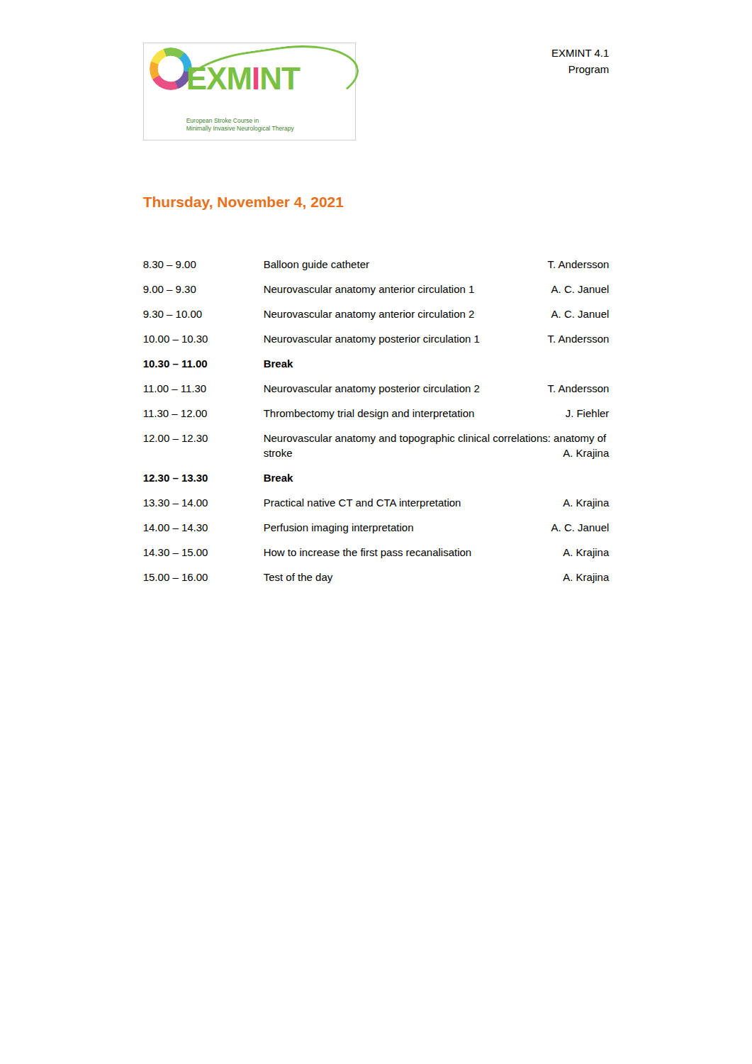EX MINT
European Stroke Course in
Minimally Invasive Neurological Therapy
EXMINT 4.1
Program
Thursday, November 4, 2021
| 8.30 – 9.00 | Balloon guide catheter | T. Andersson |
| 9.00 – 9.30 | Neurovascular anatomy anterior circulation 1 | A. C. Januel |
| 9.30 – 10.00 | Neurovascular anatomy anterior circulation 2 | A. C. Januel |
| 10.00 – 10.30 | Neurovascular anatomy posterior circulation 1 | T. Andersson |
| 10.30 – 11.00 | Break | |
| 11.00 – 11.30 | Neurovascular anatomy posterior circulation 2 | T. Andersson |
| 11.30 – 12.00 | Thrombectomy trial design and interpretation | J. Fiehler |
| 12.00 – 12.30 | Neurovascular anatomy and topographic clinical correlations: anatomy of stroke A. Krajina |
| 12.30 – 13.30 | Break | |
| 13.30 – 14.00 | Practical native CT and CTA interpretation | A. Krajina |
| 14.00 – 14.30 | Perfusion imaging interpretation | A. C. Januel |
| 14.30 – 15.00 | How to increase the first pass recanalisation | A. Krajina |
| 15.00 – 16.00 | Test of the day | A. Krajina |